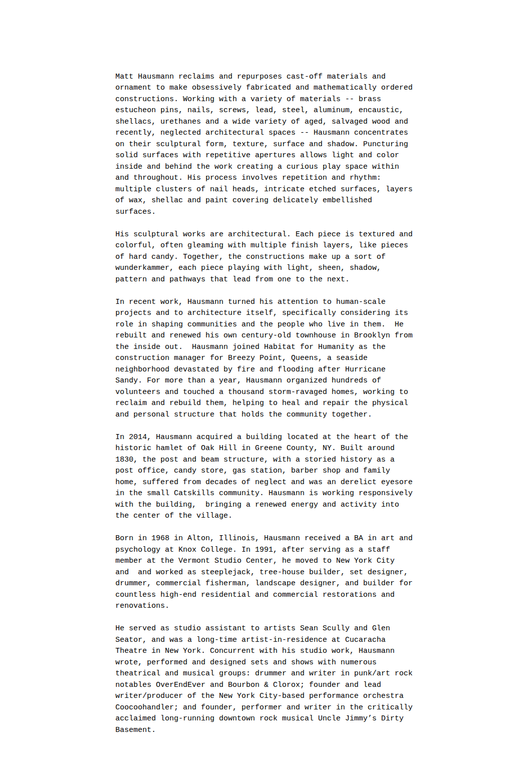Matt Hausmann reclaims and repurposes cast-off materials and ornament to make obsessively fabricated and mathematically ordered constructions. Working with a variety of materials -- brass estucheon pins, nails, screws, lead, steel, aluminum, encaustic, shellacs, urethanes and a wide variety of aged, salvaged wood and recently, neglected architectural spaces -- Hausmann concentrates on their sculptural form, texture, surface and shadow. Puncturing solid surfaces with repetitive apertures allows light and color inside and behind the work creating a curious play space within and throughout. His process involves repetition and rhythm: multiple clusters of nail heads, intricate etched surfaces, layers of wax, shellac and paint covering delicately embellished surfaces.
His sculptural works are architectural. Each piece is textured and colorful, often gleaming with multiple finish layers, like pieces of hard candy. Together, the constructions make up a sort of wunderkammer, each piece playing with light, sheen, shadow, pattern and pathways that lead from one to the next.
In recent work, Hausmann turned his attention to human-scale projects and to architecture itself, specifically considering its role in shaping communities and the people who live in them. He rebuilt and renewed his own century-old townhouse in Brooklyn from the inside out. Hausmann joined Habitat for Humanity as the construction manager for Breezy Point, Queens, a seaside neighborhood devastated by fire and flooding after Hurricane Sandy. For more than a year, Hausmann organized hundreds of volunteers and touched a thousand storm-ravaged homes, working to reclaim and rebuild them, helping to heal and repair the physical and personal structure that holds the community together.
In 2014, Hausmann acquired a building located at the heart of the historic hamlet of Oak Hill in Greene County, NY. Built around 1830, the post and beam structure, with a storied history as a post office, candy store, gas station, barber shop and family home, suffered from decades of neglect and was an derelict eyesore in the small Catskills community. Hausmann is working responsively with the building, bringing a renewed energy and activity into the center of the village.
Born in 1968 in Alton, Illinois, Hausmann received a BA in art and psychology at Knox College. In 1991, after serving as a staff member at the Vermont Studio Center, he moved to New York City and and worked as steeplejack, tree-house builder, set designer, drummer, commercial fisherman, landscape designer, and builder for countless high-end residential and commercial restorations and renovations.
He served as studio assistant to artists Sean Scully and Glen Seator, and was a long-time artist-in-residence at Cucaracha Theatre in New York. Concurrent with his studio work, Hausmann wrote, performed and designed sets and shows with numerous theatrical and musical groups: drummer and writer in punk/art rock notables OverEndEver and Bourbon & Clorox; founder and lead writer/producer of the New York City-based performance orchestra Coocoohandler; and founder, performer and writer in the critically acclaimed long-running downtown rock musical Uncle Jimmy’s Dirty Basement.